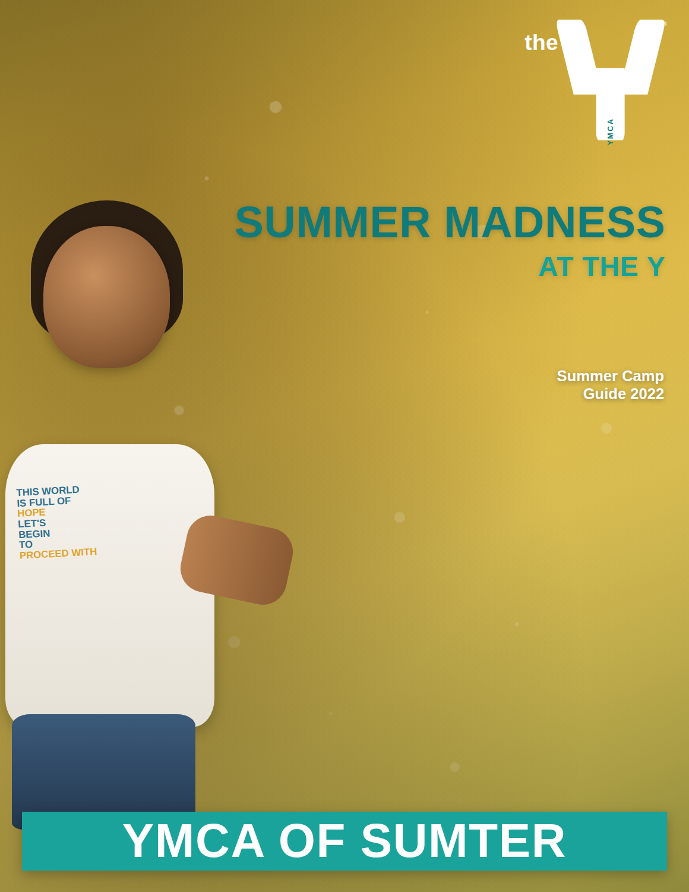the
YMCA
®
This World Is Full of Hope Let's Begin To Proceed With
SUMMER MADNESS
AT THE Y
Summer Camp
Guide 2022
YMCA OF SUMTER